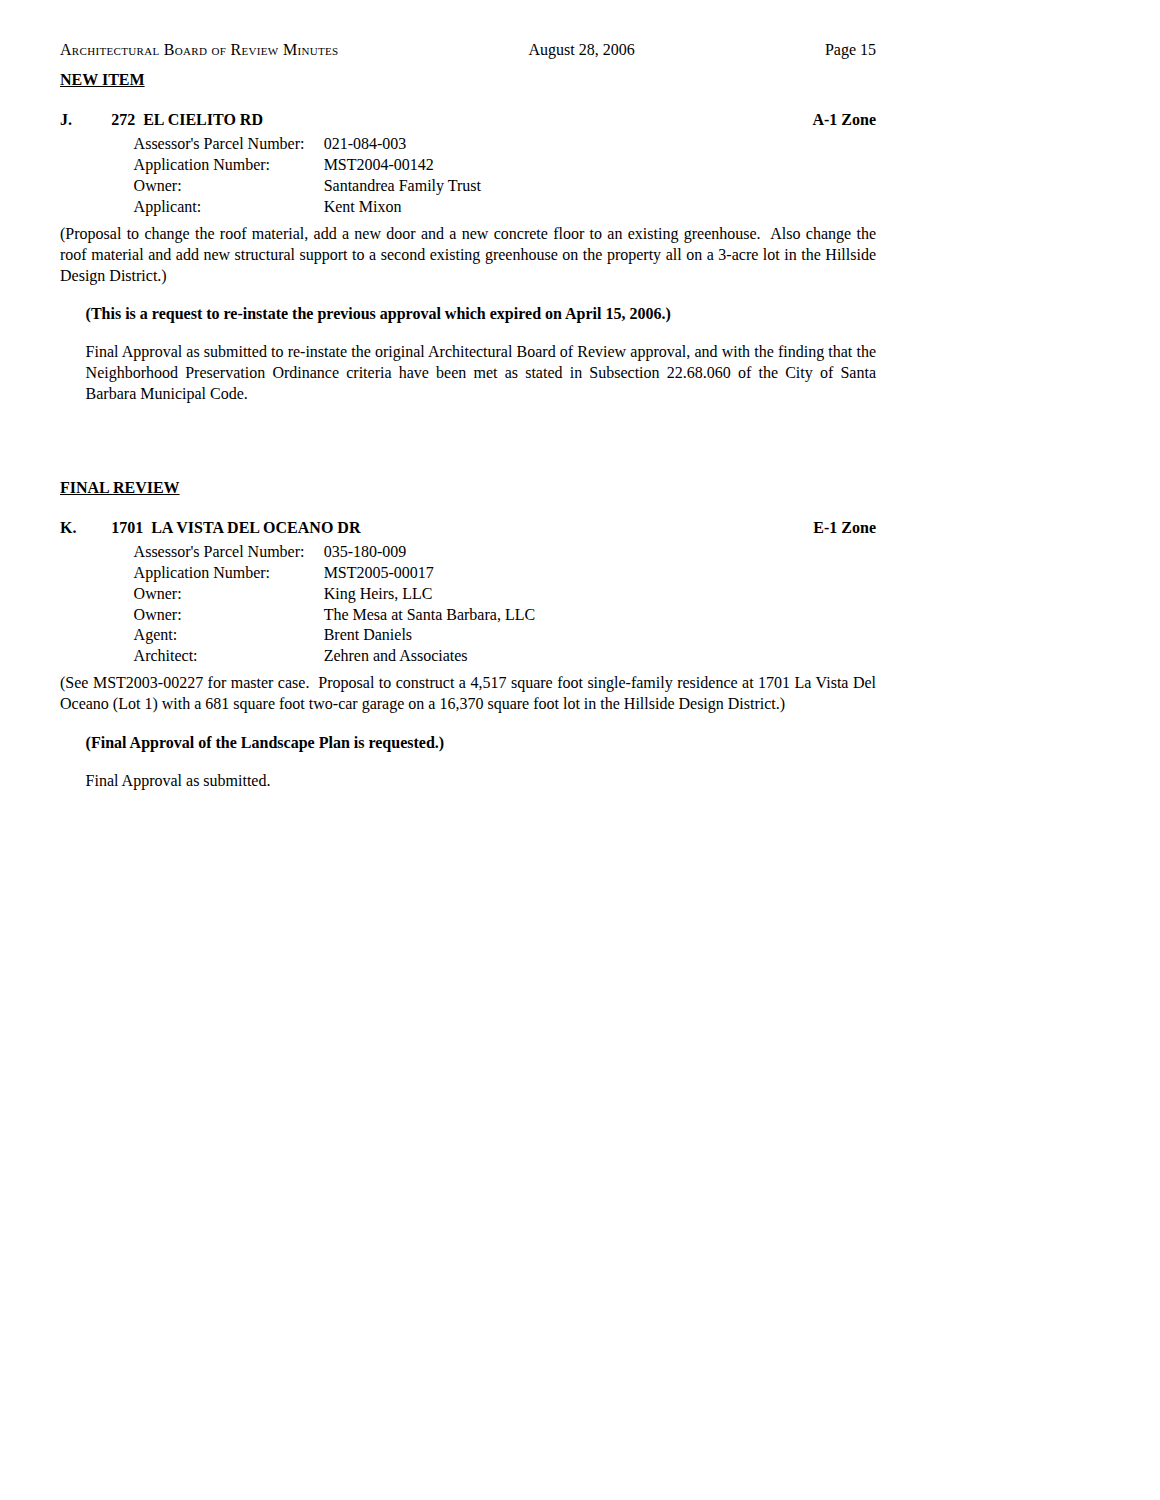Architectural Board of Review Minutes August 28, 2006 Page 15
NEW ITEM
J. 272 EL CIELITO RD A-1 Zone
| Assessor's Parcel Number: | 021-084-003 |
| Application Number: | MST2004-00142 |
| Owner: | Santandrea Family Trust |
| Applicant: | Kent Mixon |
(Proposal to change the roof material, add a new door and a new concrete floor to an existing greenhouse. Also change the roof material and add new structural support to a second existing greenhouse on the property all on a 3-acre lot in the Hillside Design District.)
(This is a request to re-instate the previous approval which expired on April 15, 2006.)
Final Approval as submitted to re-instate the original Architectural Board of Review approval, and with the finding that the Neighborhood Preservation Ordinance criteria have been met as stated in Subsection 22.68.060 of the City of Santa Barbara Municipal Code.
FINAL REVIEW
K. 1701 LA VISTA DEL OCEANO DR E-1 Zone
| Assessor's Parcel Number: | 035-180-009 |
| Application Number: | MST2005-00017 |
| Owner: | King Heirs, LLC |
| Owner: | The Mesa at Santa Barbara, LLC |
| Agent: | Brent Daniels |
| Architect: | Zehren and Associates |
(See MST2003-00227 for master case. Proposal to construct a 4,517 square foot single-family residence at 1701 La Vista Del Oceano (Lot 1) with a 681 square foot two-car garage on a 16,370 square foot lot in the Hillside Design District.)
(Final Approval of the Landscape Plan is requested.)
Final Approval as submitted.